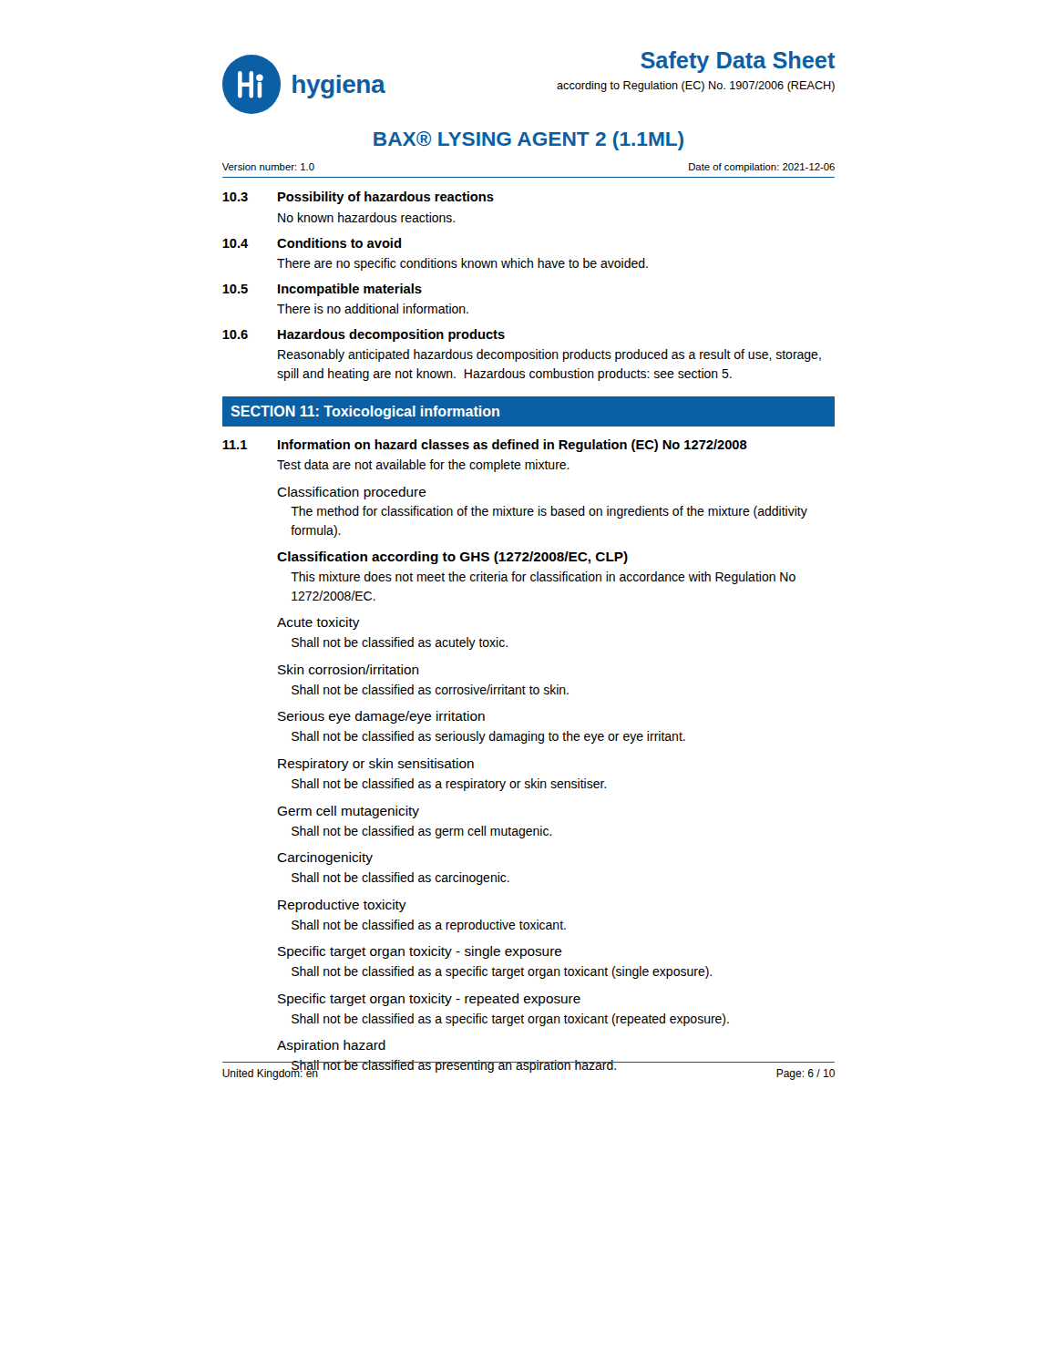hygiena
Safety Data Sheet
according to Regulation (EC) No. 1907/2006 (REACH)
BAX® LYSING AGENT 2 (1.1ML)
Version number: 1.0 Date of compilation: 2021-12-06
10.3
Possibility of hazardous reactions
No known hazardous reactions.
10.4
Conditions to avoid
There are no specific conditions known which have to be avoided.
10.5
Incompatible materials
There is no additional information.
10.6
Hazardous decomposition products
Reasonably anticipated hazardous decomposition products produced as a result of use, storage, spill and heating are not known. Hazardous combustion products: see section 5.
SECTION 11: Toxicological information
11.1
Information on hazard classes as defined in Regulation (EC) No 1272/2008
Test data are not available for the complete mixture.
Classification procedure
The method for classification of the mixture is based on ingredients of the mixture (additivity formula).
Classification according to GHS (1272/2008/EC, CLP)
This mixture does not meet the criteria for classification in accordance with Regulation No 1272/2008/EC.
Acute toxicity
Shall not be classified as acutely toxic.
Skin corrosion/irritation
Shall not be classified as corrosive/irritant to skin.
Serious eye damage/eye irritation
Shall not be classified as seriously damaging to the eye or eye irritant.
Respiratory or skin sensitisation
Shall not be classified as a respiratory or skin sensitiser.
Germ cell mutagenicity
Shall not be classified as germ cell mutagenic.
Carcinogenicity
Shall not be classified as carcinogenic.
Reproductive toxicity
Shall not be classified as a reproductive toxicant.
Specific target organ toxicity - single exposure
Shall not be classified as a specific target organ toxicant (single exposure).
Specific target organ toxicity - repeated exposure
Shall not be classified as a specific target organ toxicant (repeated exposure).
Aspiration hazard
Shall not be classified as presenting an aspiration hazard.
United Kingdom: en Page: 6 / 10